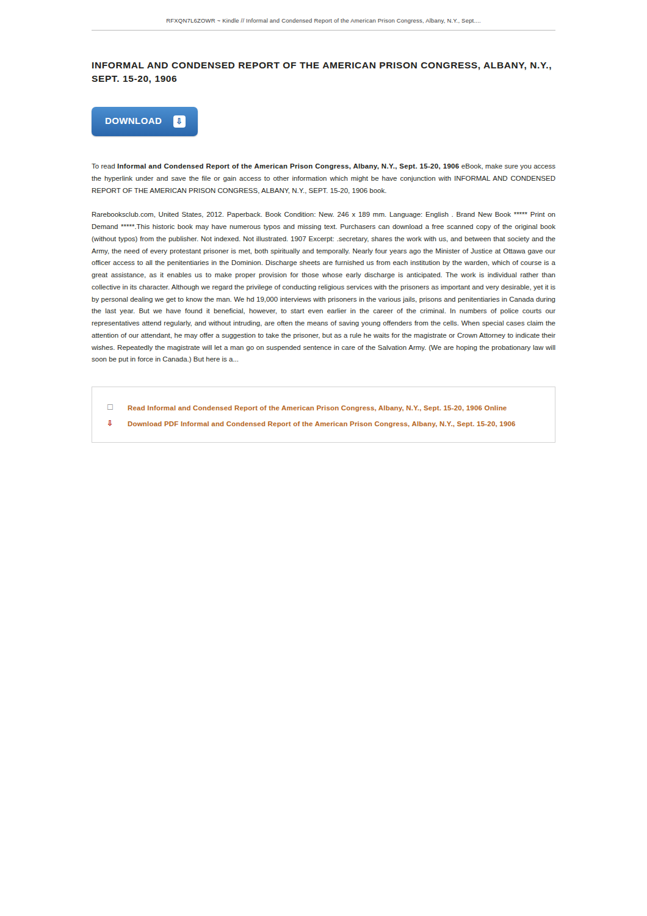RFXQN7L6ZOWR ~ Kindle // Informal and Condensed Report of the American Prison Congress, Albany, N.Y., Sept....
Informal and Condensed Report of the American Prison Congress, Albany, N.Y., Sept. 15-20, 1906
DOWNLOAD ⇩
To read Informal and Condensed Report of the American Prison Congress, Albany, N.Y., Sept. 15-20, 1906 eBook, make sure you access the hyperlink under and save the file or gain access to other information which might be have conjunction with INFORMAL AND CONDENSED REPORT OF THE AMERICAN PRISON CONGRESS, ALBANY, N.Y., SEPT. 15-20, 1906 book.
Rarebooksclub.com, United States, 2012. Paperback. Book Condition: New. 246 x 189 mm. Language: English . Brand New Book ***** Print on Demand *****.This historic book may have numerous typos and missing text. Purchasers can download a free scanned copy of the original book (without typos) from the publisher. Not indexed. Not illustrated. 1907 Excerpt: .secretary, shares the work with us, and between that society and the Army, the need of every protestant prisoner is met, both spiritually and temporally. Nearly four years ago the Minister of Justice at Ottawa gave our officer access to all the penitentiaries in the Dominion. Discharge sheets are furnished us from each institution by the warden, which of course is a great assistance, as it enables us to make proper provision for those whose early discharge is anticipated. The work is individual rather than collective in its character. Although we regard the privilege of conducting religious services with the prisoners as important and very desirable, yet it is by personal dealing we get to know the man. We hd 19,000 interviews with prisoners in the various jails, prisons and penitentiaries in Canada during the last year. But we have found it beneficial, however, to start even earlier in the career of the criminal. In numbers of police courts our representatives attend regularly, and without intruding, are often the means of saving young offenders from the cells. When special cases claim the attention of our attendant, he may offer a suggestion to take the prisoner, but as a rule he waits for the magistrate or Crown Attorney to indicate their wishes. Repeatedly the magistrate will let a man go on suspended sentence in care of the Salvation Army. (We are hoping the probationary law will soon be put in force in Canada.) But here is a...
| ☐ | Read Informal and Condensed Report of the American Prison Congress, Albany, N.Y., Sept. 15-20, 1906 Online |
| ⇩ | Download PDF Informal and Condensed Report of the American Prison Congress, Albany, N.Y., Sept. 15-20, 1906 |